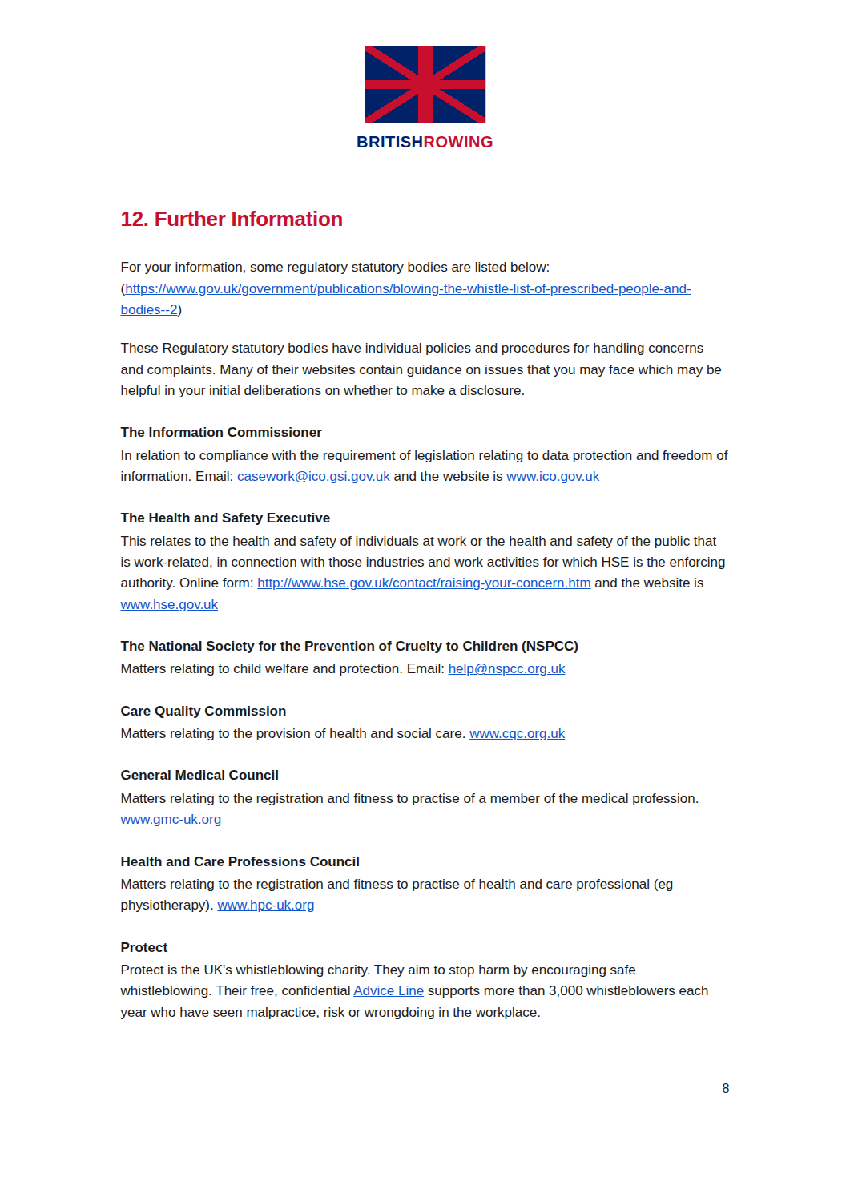British Rowing
BRITISH ROWING
12. Further Information
For your information, some regulatory statutory bodies are listed below:
(https://www.gov.uk/government/publications/blowing-the-whistle-list-of-prescribed-people-and-bodies--2)
These Regulatory statutory bodies have individual policies and procedures for handling concerns and complaints. Many of their websites contain guidance on issues that you may face which may be helpful in your initial deliberations on whether to make a disclosure.
The Information Commissioner
In relation to compliance with the requirement of legislation relating to data protection and freedom of information. Email: casework@ico.gsi.gov.uk and the website is www.ico.gov.uk
The Health and Safety Executive
This relates to the health and safety of individuals at work or the health and safety of the public that is work-related, in connection with those industries and work activities for which HSE is the enforcing authority. Online form: http://www.hse.gov.uk/contact/raising-your-concern.htm and the website is www.hse.gov.uk
The National Society for the Prevention of Cruelty to Children (NSPCC)
Matters relating to child welfare and protection. Email: help@nspcc.org.uk
Care Quality Commission
Matters relating to the provision of health and social care. www.cqc.org.uk
General Medical Council
Matters relating to the registration and fitness to practise of a member of the medical profession. www.gmc-uk.org
Health and Care Professions Council
Matters relating to the registration and fitness to practise of health and care professional (eg physiotherapy). www.hpc-uk.org
Protect
Protect is the UK's whistleblowing charity. They aim to stop harm by encouraging safe whistleblowing. Their free, confidential Advice Line supports more than 3,000 whistleblowers each year who have seen malpractice, risk or wrongdoing in the workplace.
8